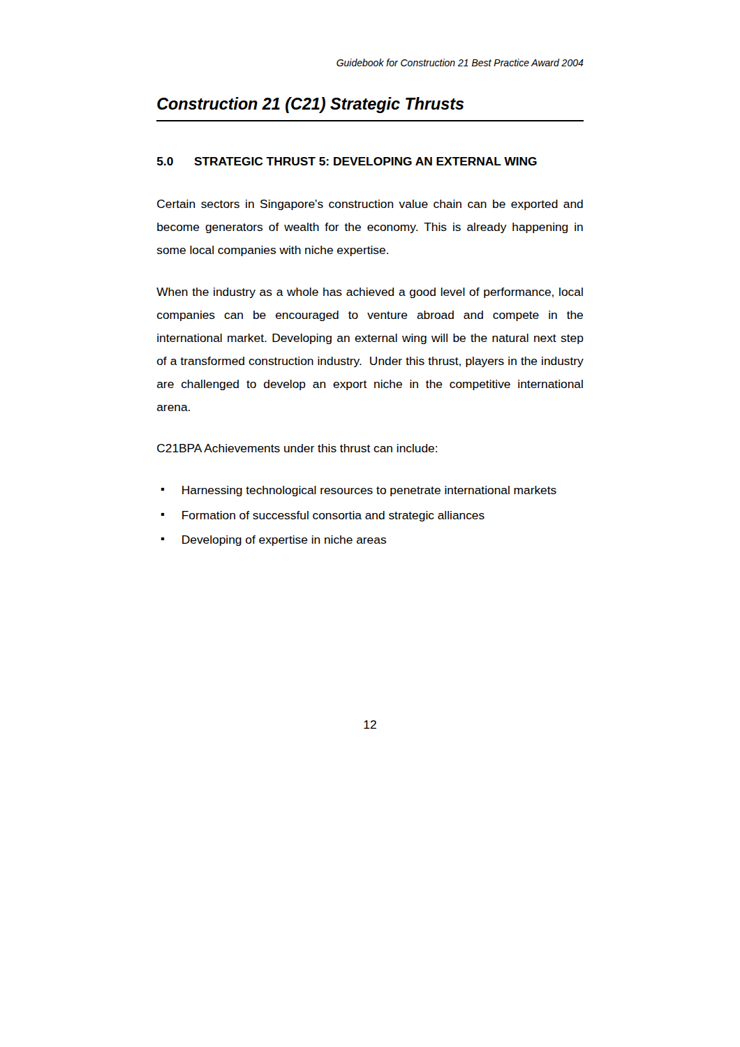Guidebook for Construction 21 Best Practice Award 2004
Construction 21 (C21) Strategic Thrusts
5.0 STRATEGIC THRUST 5: DEVELOPING AN EXTERNAL WING
Certain sectors in Singapore's construction value chain can be exported and become generators of wealth for the economy. This is already happening in some local companies with niche expertise.
When the industry as a whole has achieved a good level of performance, local companies can be encouraged to venture abroad and compete in the international market. Developing an external wing will be the natural next step of a transformed construction industry. Under this thrust, players in the industry are challenged to develop an export niche in the competitive international arena.
C21BPA Achievements under this thrust can include:
Harnessing technological resources to penetrate international markets
Formation of successful consortia and strategic alliances
Developing of expertise in niche areas
12